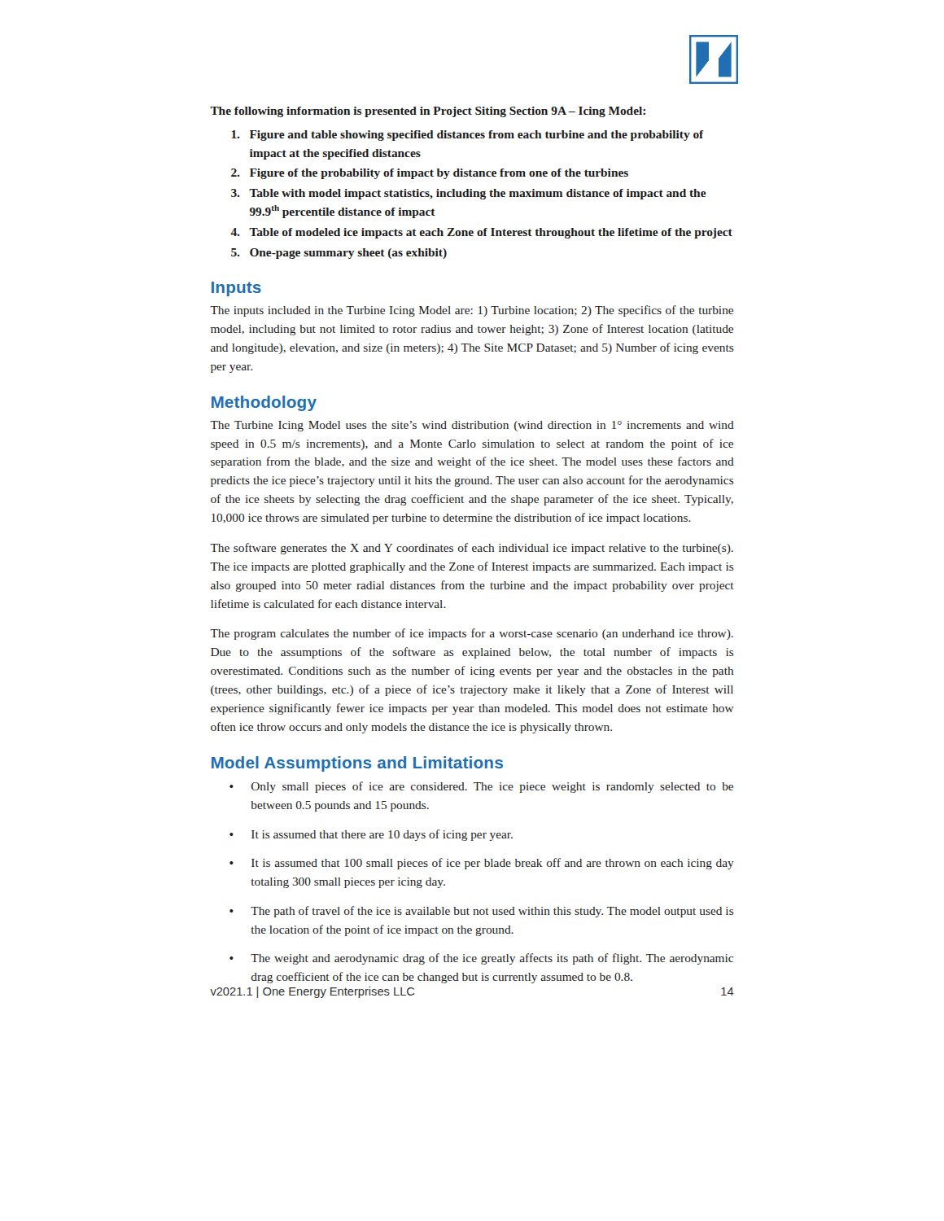The following information is presented in Project Siting Section 9A – Icing Model:
Figure and table showing specified distances from each turbine and the probability of impact at the specified distances
Figure of the probability of impact by distance from one of the turbines
Table with model impact statistics, including the maximum distance of impact and the 99.9th percentile distance of impact
Table of modeled ice impacts at each Zone of Interest throughout the lifetime of the project
One-page summary sheet (as exhibit)
Inputs
The inputs included in the Turbine Icing Model are: 1) Turbine location; 2) The specifics of the turbine model, including but not limited to rotor radius and tower height; 3) Zone of Interest location (latitude and longitude), elevation, and size (in meters); 4) The Site MCP Dataset; and 5) Number of icing events per year.
Methodology
The Turbine Icing Model uses the site’s wind distribution (wind direction in 1° increments and wind speed in 0.5 m/s increments), and a Monte Carlo simulation to select at random the point of ice separation from the blade, and the size and weight of the ice sheet. The model uses these factors and predicts the ice piece’s trajectory until it hits the ground. The user can also account for the aerodynamics of the ice sheets by selecting the drag coefficient and the shape parameter of the ice sheet. Typically, 10,000 ice throws are simulated per turbine to determine the distribution of ice impact locations.
The software generates the X and Y coordinates of each individual ice impact relative to the turbine(s). The ice impacts are plotted graphically and the Zone of Interest impacts are summarized. Each impact is also grouped into 50 meter radial distances from the turbine and the impact probability over project lifetime is calculated for each distance interval.
The program calculates the number of ice impacts for a worst-case scenario (an underhand ice throw). Due to the assumptions of the software as explained below, the total number of impacts is overestimated. Conditions such as the number of icing events per year and the obstacles in the path (trees, other buildings, etc.) of a piece of ice’s trajectory make it likely that a Zone of Interest will experience significantly fewer ice impacts per year than modeled. This model does not estimate how often ice throw occurs and only models the distance the ice is physically thrown.
Model Assumptions and Limitations
Only small pieces of ice are considered. The ice piece weight is randomly selected to be between 0.5 pounds and 15 pounds.
It is assumed that there are 10 days of icing per year.
It is assumed that 100 small pieces of ice per blade break off and are thrown on each icing day totaling 300 small pieces per icing day.
The path of travel of the ice is available but not used within this study. The model output used is the location of the point of ice impact on the ground.
The weight and aerodynamic drag of the ice greatly affects its path of flight. The aerodynamic drag coefficient of the ice can be changed but is currently assumed to be 0.8.
v2021.1 | One Energy Enterprises LLC 14